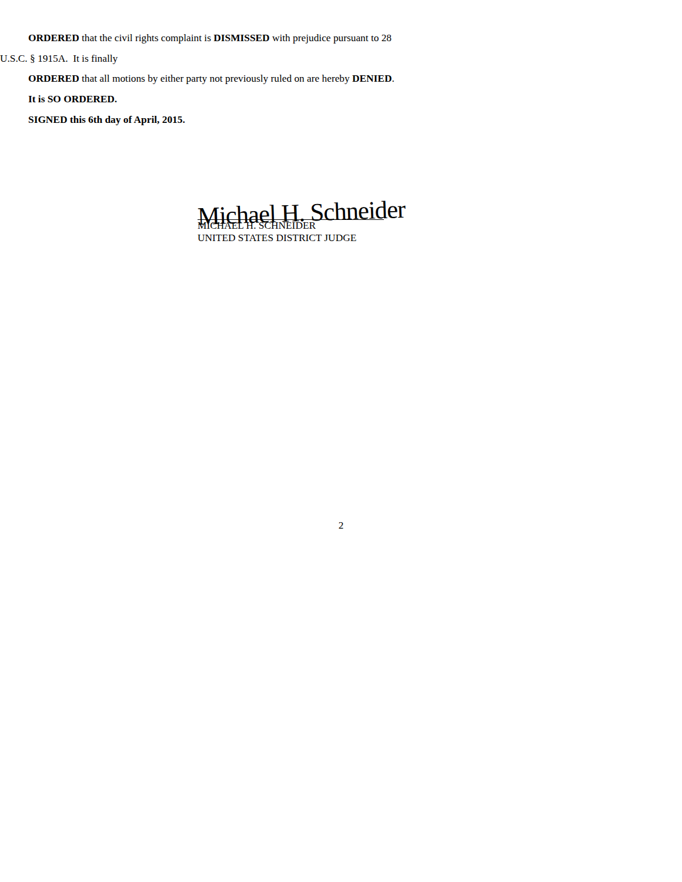ORDERED that the civil rights complaint is DISMISSED with prejudice pursuant to 28
U.S.C. § 1915A. It is finally
ORDERED that all motions by either party not previously ruled on are hereby DENIED.
It is SO ORDERED.
SIGNED this 6th day of April, 2015.
Michael H. Schneider
MICHAEL H. SCHNEIDER
UNITED STATES DISTRICT JUDGE
2